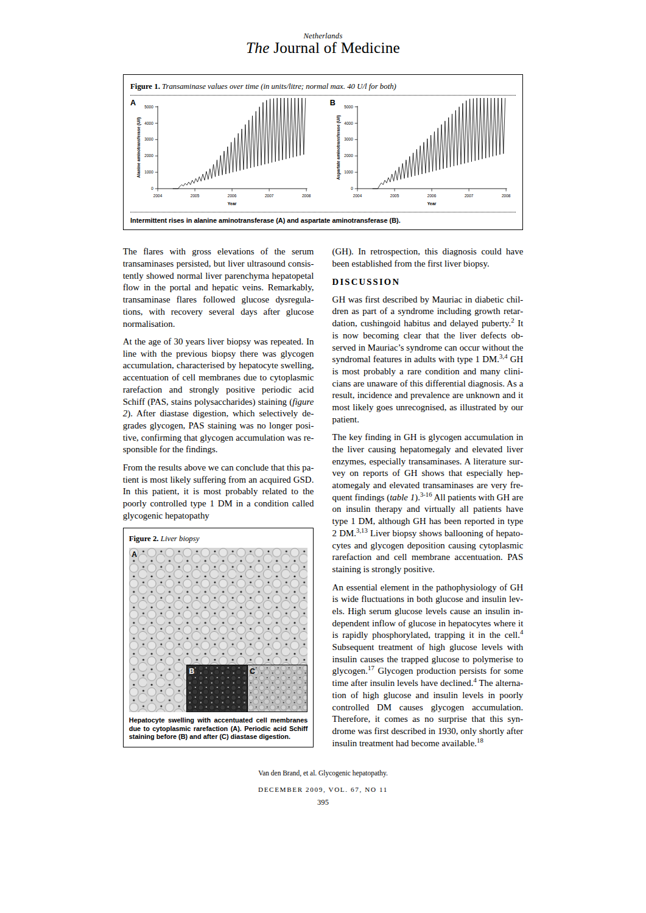Netherlands The Journal of Medicine
Figure 1. Transaminase values over time (in units/litre; normal max. 40 U/l for both)
A
0 1000 2000 3000 4000 5000 2004 2005 2006 2007 2008 Year Alanine aminotransferase (U/l)
B
0 1000 2000 3000 4000 5000 2004 2005 2006 2007 2008 Year Aspartate aminotransferase (U/l)
Intermittent rises in alanine aminotransferase (A) and aspartate aminotransferase (B).
The flares with gross elevations of the serum transaminases persisted, but liver ultrasound consistently showed normal liver parenchyma hepatopetal flow in the portal and hepatic veins. Remarkably, transaminase flares followed glucose dysregulations, with recovery several days after glucose normalisation.
At the age of 30 years liver biopsy was repeated. In line with the previous biopsy there was glycogen accumulation, characterised by hepatocyte swelling, accentuation of cell membranes due to cytoplasmic rarefaction and strongly positive periodic acid Schiff (PAS, stains polysaccharides) staining (figure 2). After diastase digestion, which selectively degrades glycogen, PAS staining was no longer positive, confirming that glycogen accumulation was responsible for the findings.
From the results above we can conclude that this patient is most likely suffering from an acquired GSD. In this patient, it is most probably related to the poorly controlled type 1 DM in a condition called glycogenic hepatopathy
Figure 2. Liver biopsy
A
B
C
Hepatocyte swelling with accentuated cell membranes due to cytoplasmic rarefaction (A). Periodic acid Schiff staining before (B) and after (C) diastase digestion.
(GH). In retrospection, this diagnosis could have been established from the first liver biopsy.
DISCUSSION
GH was first described by Mauriac in diabetic children as part of a syndrome including growth retardation, cushingoid habitus and delayed puberty.2 It is now becoming clear that the liver defects observed in Mauriac’s syndrome can occur without the syndromal features in adults with type 1 DM.3,4 GH is most probably a rare condition and many clinicians are unaware of this differential diagnosis. As a result, incidence and prevalence are unknown and it most likely goes unrecognised, as illustrated by our patient.
The key finding in GH is glycogen accumulation in the liver causing hepatomegaly and elevated liver enzymes, especially transaminases. A literature survey on reports of GH shows that especially hepatomegaly and elevated transaminases are very frequent findings (table 1).3-16 All patients with GH are on insulin therapy and virtually all patients have type 1 DM, although GH has been reported in type 2 DM.3,13 Liver biopsy shows ballooning of hepatocytes and glycogen deposition causing cytoplasmic rarefaction and cell membrane accentuation. PAS staining is strongly positive.
An essential element in the pathophysiology of GH is wide fluctuations in both glucose and insulin levels. High serum glucose levels cause an insulin independent inflow of glucose in hepatocytes where it is rapidly phosphorylated, trapping it in the cell.4 Subsequent treatment of high glucose levels with insulin causes the trapped glucose to polymerise to glycogen.17 Glycogen production persists for some time after insulin levels have declined.4 The alternation of high glucose and insulin levels in poorly controlled DM causes glycogen accumulation. Therefore, it comes as no surprise that this syndrome was first described in 1930, only shortly after insulin treatment had become available.18
Van den Brand, et al. Glycogenic hepatopathy.
DECEMBER 2009, VOL. 67, NO 11
395